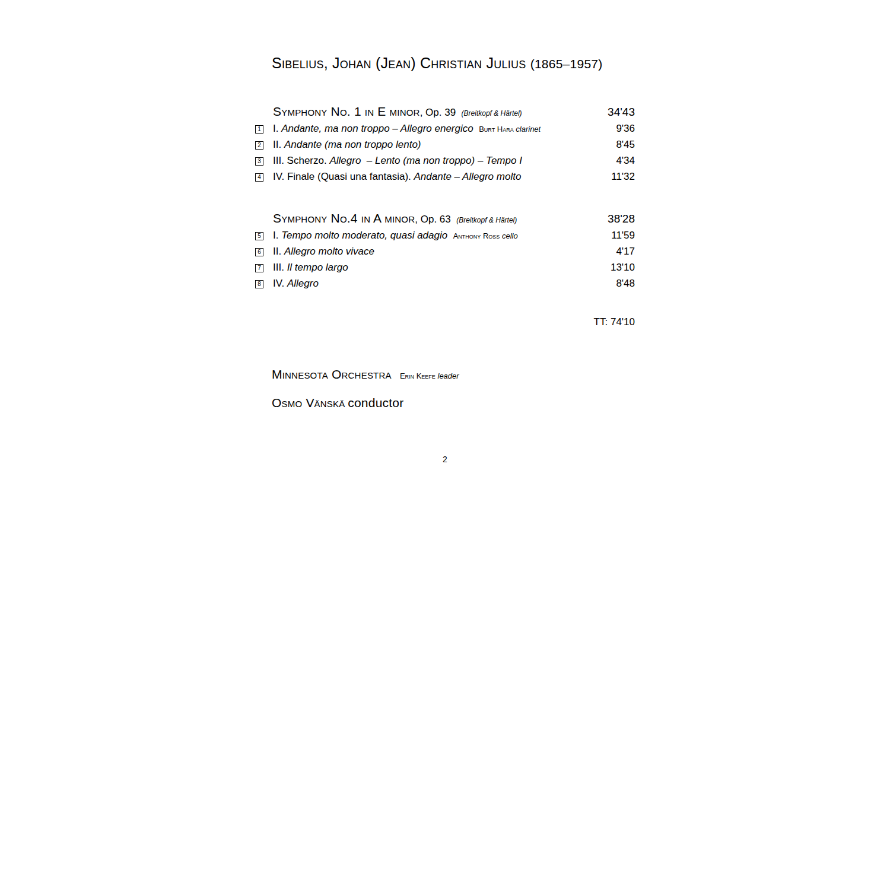Sibelius, Johan (Jean) Christian Julius (1865–1957)
| | Symphony No. 1 in E minor , Op. 39 (Breitkopf & Härtel) | 34'43 |
| 1 | I. Andante, ma non troppo – Allegro energico Burt Hara clarinet | 9'36 |
| 2 | II. Andante (ma non troppo lento) | 8'45 |
| 3 | III. Scherzo. Allegro – Lento (ma non troppo) – Tempo I | 4'34 |
| 4 | IV. Finale (Quasi una fantasia). Andante – Allegro molto | 11'32 |
| | Symphony No.4 in A minor , Op. 63 (Breitkopf & Härtel) | 38'28 |
| 5 | I. Tempo molto moderato, quasi adagio Anthony Ross cello | 11'59 |
| 6 | II. Allegro molto vivace | 4'17 |
| 7 | III. Il tempo largo | 13'10 |
| 8 | IV. Allegro | 8'48 |
TT: 74'10
Minnesota Orchestra Erin Keefe leader
Osmo Vänskä conductor
2